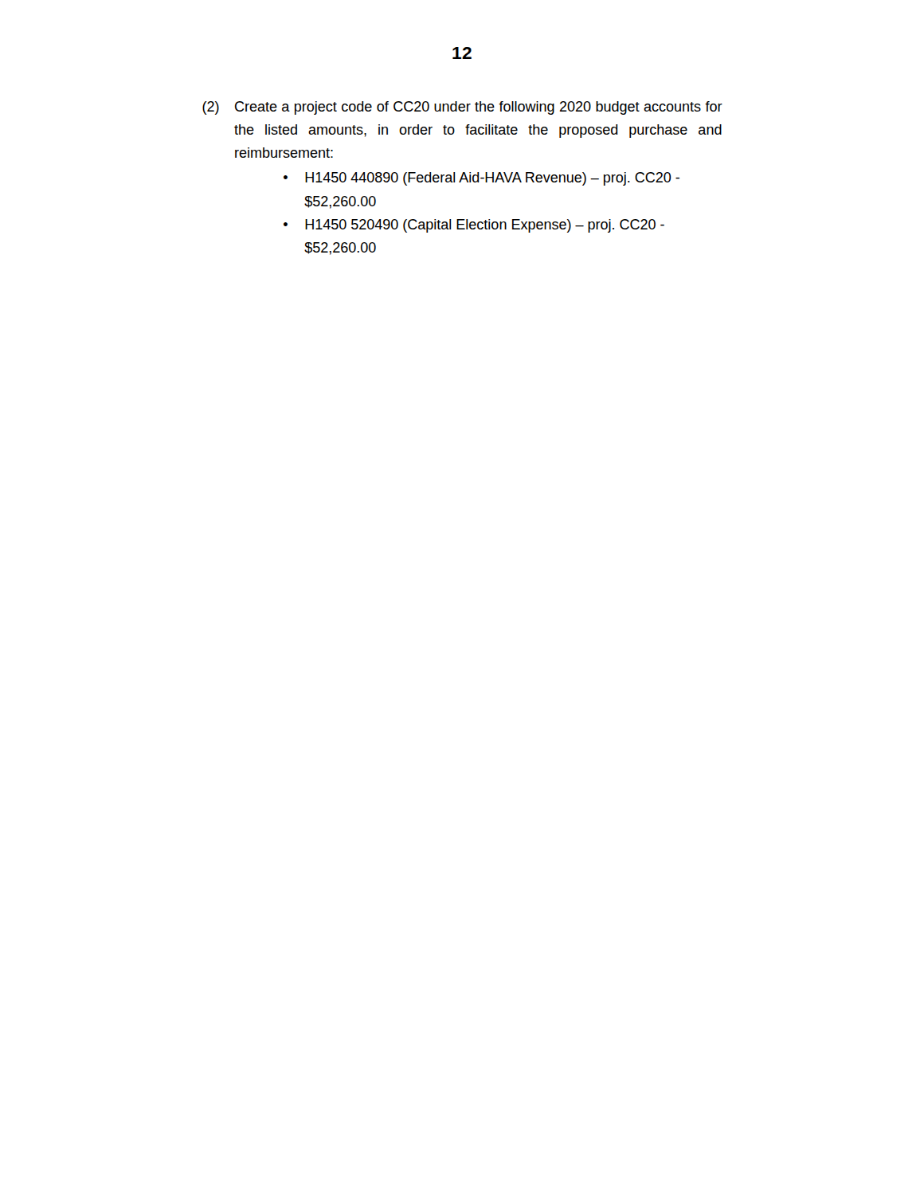12
(2) Create a project code of CC20 under the following 2020 budget accounts for the listed amounts, in order to facilitate the proposed purchase and reimbursement:
H1450 440890 (Federal Aid-HAVA Revenue) – proj. CC20 - $52,260.00
H1450 520490 (Capital Election Expense) – proj. CC20 - $52,260.00